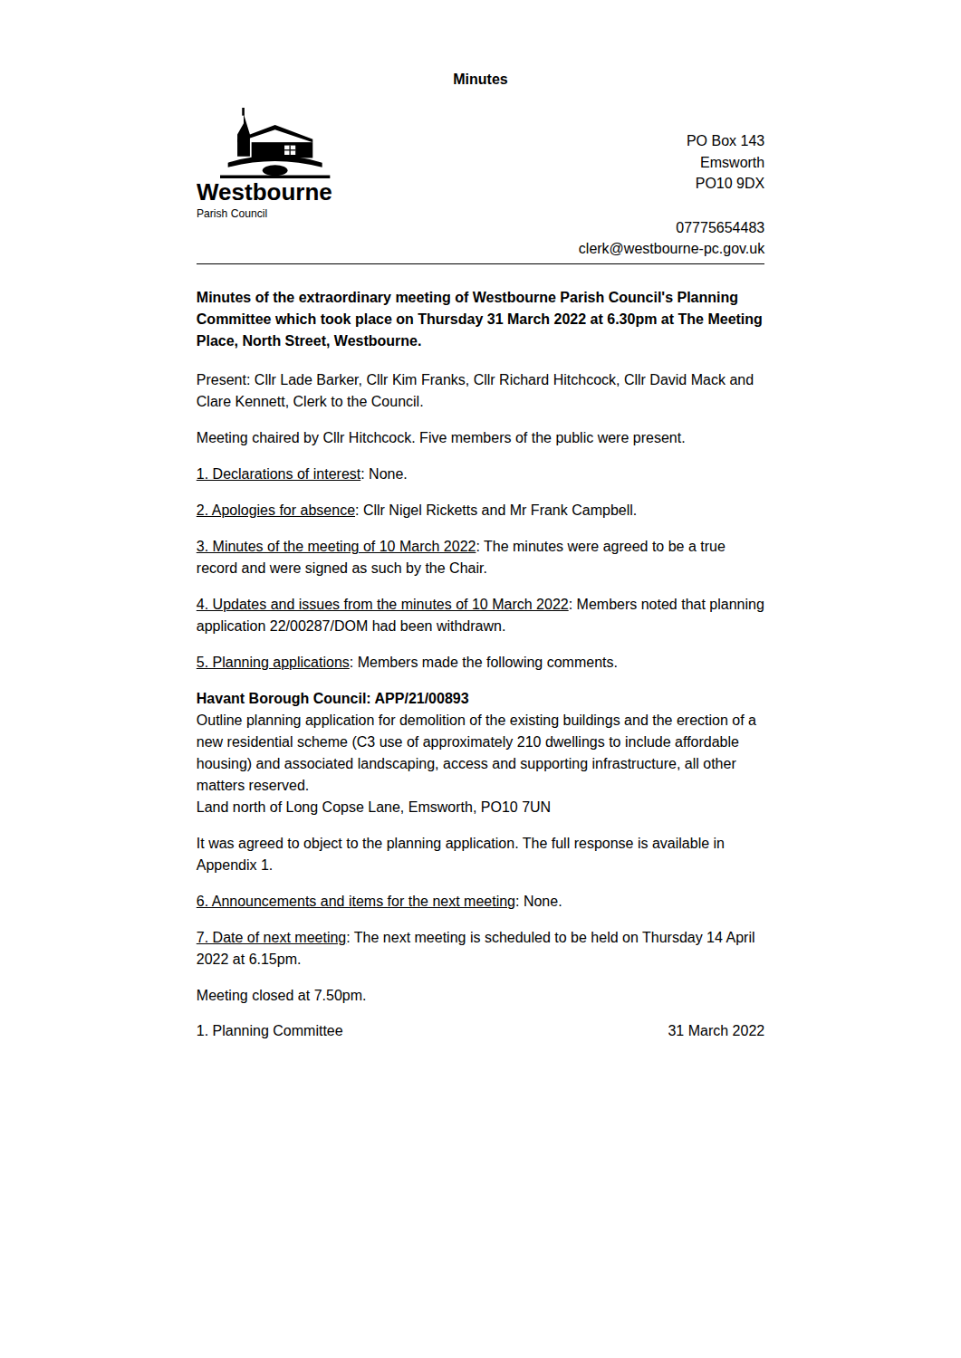Minutes
Westbourne Parish Council
PO Box 143
Emsworth
PO10 9DX
07775654483
clerk@westbourne-pc.gov.uk
Minutes of the extraordinary meeting of Westbourne Parish Council's Planning Committee which took place on Thursday 31 March 2022 at 6.30pm at The Meeting Place, North Street, Westbourne.
Present: Cllr Lade Barker, Cllr Kim Franks, Cllr Richard Hitchcock, Cllr David Mack and Clare Kennett, Clerk to the Council.
Meeting chaired by Cllr Hitchcock. Five members of the public were present.
1. Declarations of interest: None.
2. Apologies for absence: Cllr Nigel Ricketts and Mr Frank Campbell.
3. Minutes of the meeting of 10 March 2022: The minutes were agreed to be a true record and were signed as such by the Chair.
4. Updates and issues from the minutes of 10 March 2022: Members noted that planning application 22/00287/DOM had been withdrawn.
5. Planning applications: Members made the following comments.
Havant Borough Council: APP/21/00893
Outline planning application for demolition of the existing buildings and the erection of a new residential scheme (C3 use of approximately 210 dwellings to include affordable housing) and associated landscaping, access and supporting infrastructure, all other matters reserved.
Land north of Long Copse Lane, Emsworth, PO10 7UN
It was agreed to object to the planning application. The full response is available in Appendix 1.
6. Announcements and items for the next meeting: None.
7. Date of next meeting: The next meeting is scheduled to be held on Thursday 14 April 2022 at 6.15pm.
Meeting closed at 7.50pm.
1. Planning Committee 31 March 2022